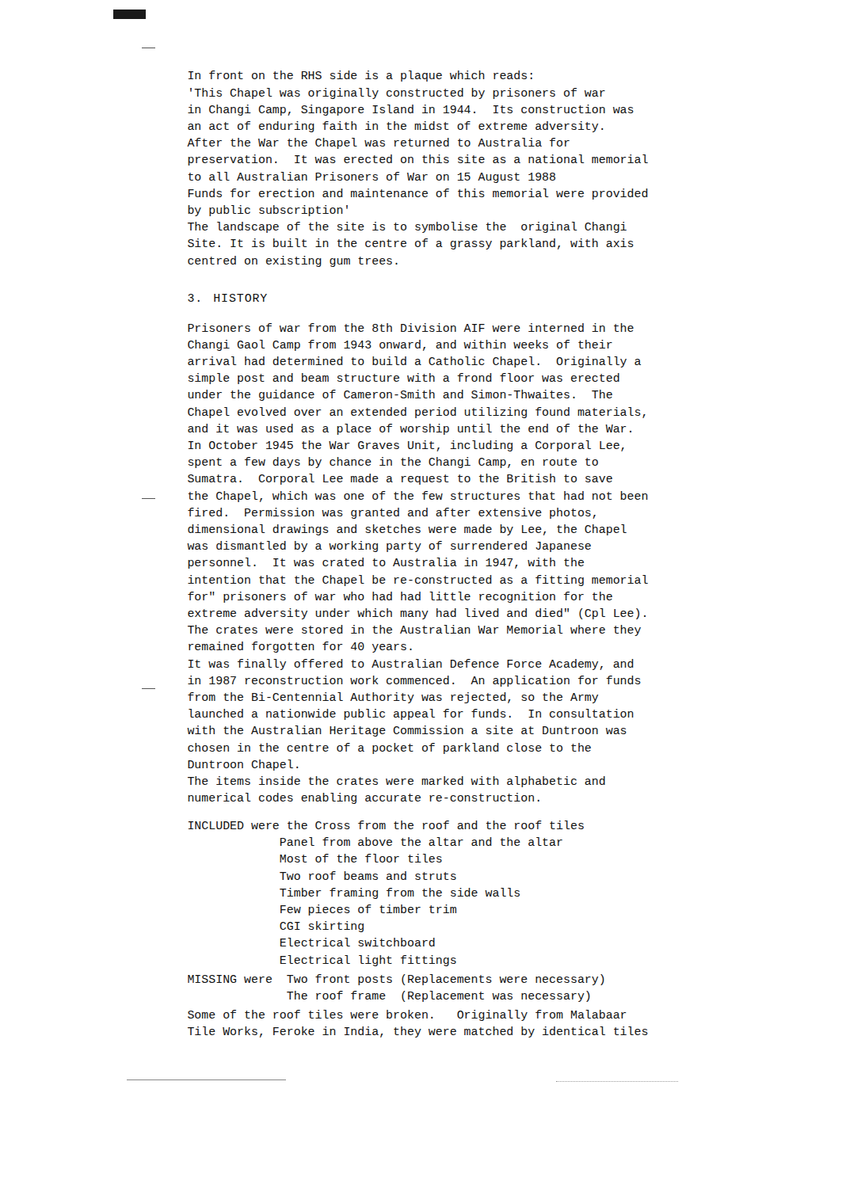In front on the RHS side is a plaque which reads: 'This Chapel was originally constructed by prisoners of war in Changi Camp, Singapore Island in 1944. Its construction was an act of enduring faith in the midst of extreme adversity. After the War the Chapel was returned to Australia for preservation. It was erected on this site as a national memorial to all Australian Prisoners of War on 15 August 1988 Funds for erection and maintenance of this memorial were provided by public subscription' The landscape of the site is to symbolise the original Changi Site. It is built in the centre of a grassy parkland, with axis centred on existing gum trees.
3. HISTORY
Prisoners of war from the 8th Division AIF were interned in the Changi Gaol Camp from 1943 onward, and within weeks of their arrival had determined to build a Catholic Chapel. Originally a simple post and beam structure with a frond floor was erected under the guidance of Cameron-Smith and Simon-Thwaites. The Chapel evolved over an extended period utilizing found materials, and it was used as a place of worship until the end of the War. In October 1945 the War Graves Unit, including a Corporal Lee, spent a few days by chance in the Changi Camp, en route to Sumatra. Corporal Lee made a request to the British to save the Chapel, which was one of the few structures that had not been fired. Permission was granted and after extensive photos, dimensional drawings and sketches were made by Lee, the Chapel was dismantled by a working party of surrendered Japanese personnel. It was crated to Australia in 1947, with the intention that the Chapel be re-constructed as a fitting memorial for" prisoners of war who had had little recognition for the extreme adversity under which many had lived and died" (Cpl Lee). The crates were stored in the Australian War Memorial where they remained forgotten for 40 years. It was finally offered to Australian Defence Force Academy, and in 1987 reconstruction work commenced. An application for funds from the Bi-Centennial Authority was rejected, so the Army launched a nationwide public appeal for funds. In consultation with the Australian Heritage Commission a site at Duntroon was chosen in the centre of a pocket of parkland close to the Duntroon Chapel. The items inside the crates were marked with alphabetic and numerical codes enabling accurate re-construction.
INCLUDED were the Cross from the roof and the roof tiles Panel from above the altar and the altar Most of the floor tiles Two roof beams and struts Timber framing from the side walls Few pieces of timber trim CGI skirting Electrical switchboard Electrical light fittings
MISSING were Two front posts (Replacements were necessary) The roof frame (Replacement was necessary)
Some of the roof tiles were broken. Originally from Malabaar Tile Works, Feroke in India, they were matched by identical tiles